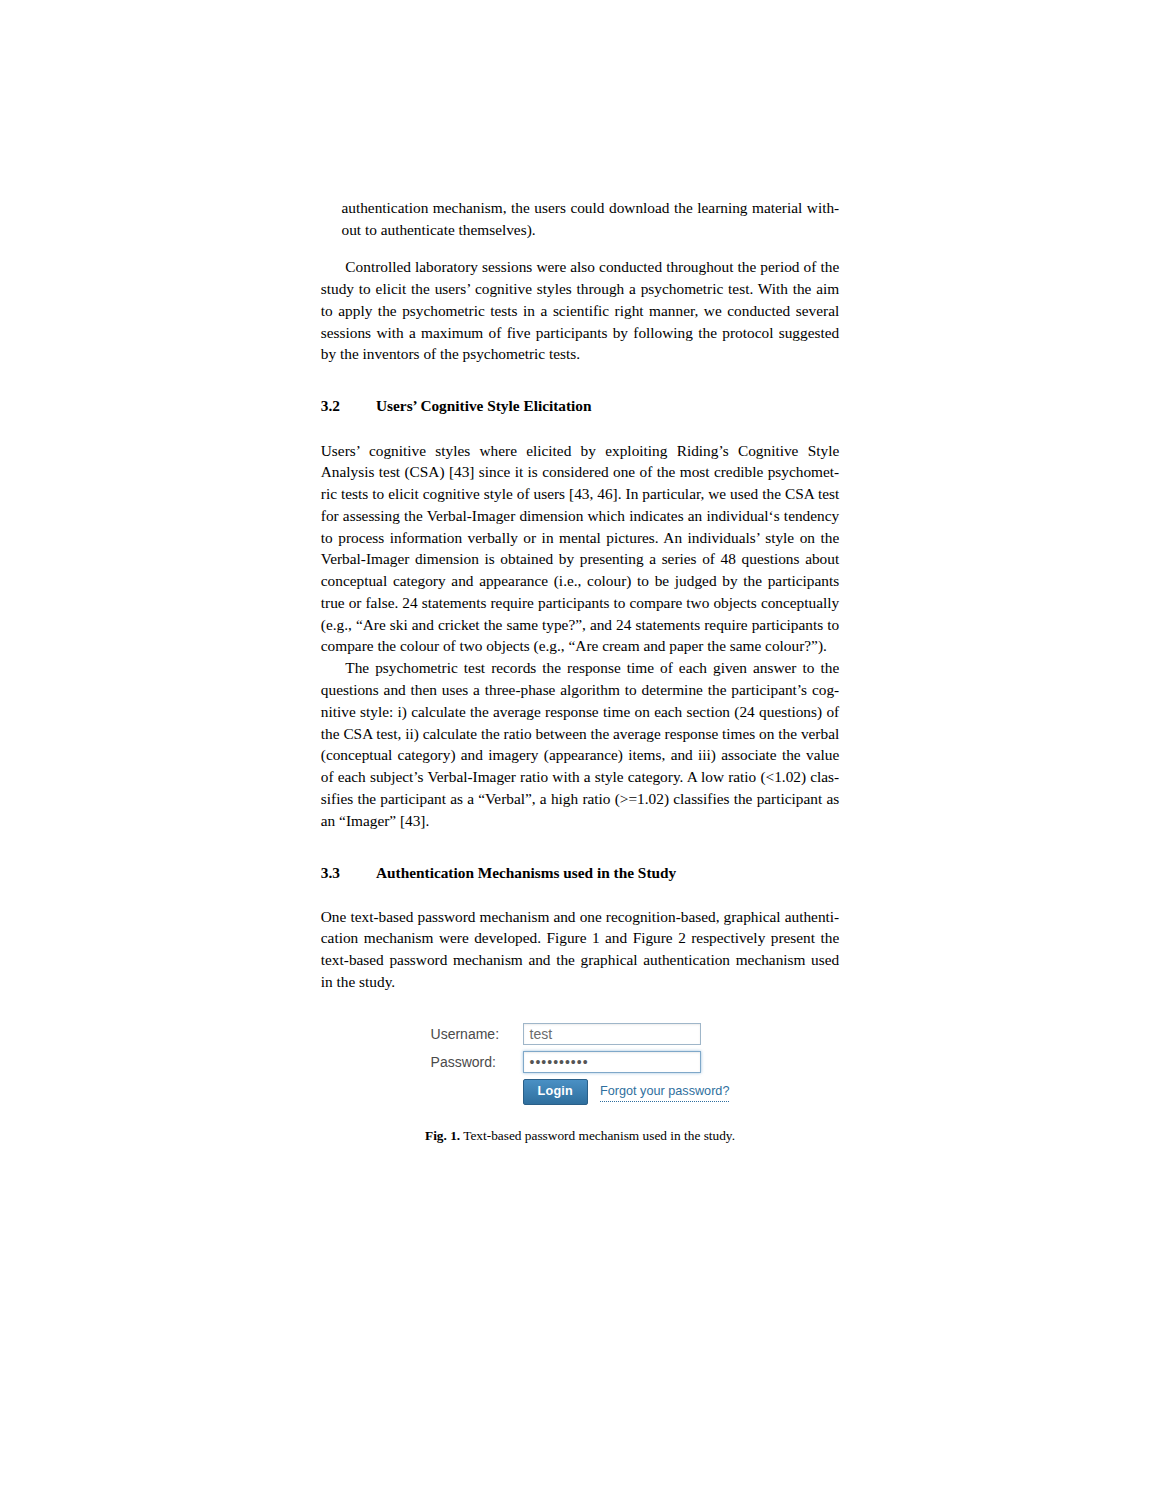authentication mechanism, the users could download the learning material without to authenticate themselves).
Controlled laboratory sessions were also conducted throughout the period of the study to elicit the users’ cognitive styles through a psychometric test. With the aim to apply the psychometric tests in a scientific right manner, we conducted several sessions with a maximum of five participants by following the protocol suggested by the inventors of the psychometric tests.
3.2 Users’ Cognitive Style Elicitation
Users’ cognitive styles where elicited by exploiting Riding’s Cognitive Style Analysis test (CSA) [43] since it is considered one of the most credible psychometric tests to elicit cognitive style of users [43, 46]. In particular, we used the CSA test for assessing the Verbal-Imager dimension which indicates an individual‘s tendency to process information verbally or in mental pictures. An individuals’ style on the Verbal-Imager dimension is obtained by presenting a series of 48 questions about conceptual category and appearance (i.e., colour) to be judged by the participants true or false. 24 statements require participants to compare two objects conceptually (e.g., “Are ski and cricket the same type?”, and 24 statements require participants to compare the colour of two objects (e.g., “Are cream and paper the same colour?”).
The psychometric test records the response time of each given answer to the questions and then uses a three-phase algorithm to determine the participant’s cognitive style: i) calculate the average response time on each section (24 questions) of the CSA test, ii) calculate the ratio between the average response times on the verbal (conceptual category) and imagery (appearance) items, and iii) associate the value of each subject’s Verbal-Imager ratio with a style category. A low ratio (<1.02) classifies the participant as a “Verbal”, a high ratio (>=1.02) classifies the participant as an “Imager” [43].
3.3 Authentication Mechanisms used in the Study
One text-based password mechanism and one recognition-based, graphical authentication mechanism were developed. Figure 1 and Figure 2 respectively present the text-based password mechanism and the graphical authentication mechanism used in the study.
Username:
test
Password:
••••••••••
Login Forgot your password?
Fig. 1. Text-based password mechanism used in the study.